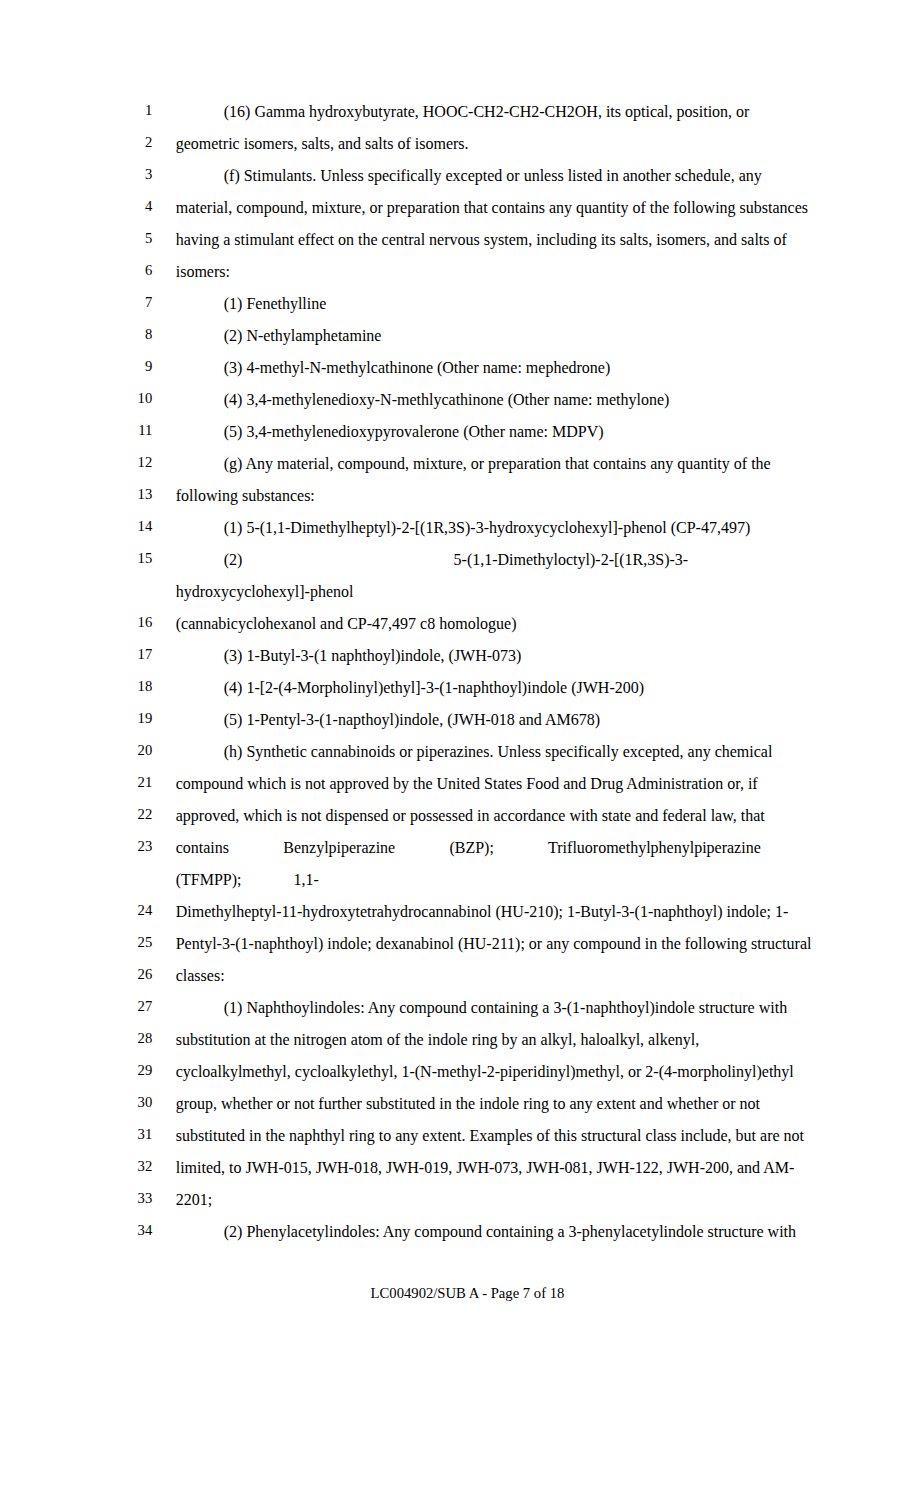1(16) Gamma hydroxybutyrate, HOOC-CH2-CH2-CH2OH, its optical, position, or
2 geometric isomers, salts, and salts of isomers.
3(f) Stimulants. Unless specifically excepted or unless listed in another schedule, any
4 material, compound, mixture, or preparation that contains any quantity of the following substances
5 having a stimulant effect on the central nervous system, including its salts, isomers, and salts of
6 isomers:
7(1) Fenethylline
8(2) N-ethylamphetamine
9(3) 4-methyl-N-methylcathinone (Other name: mephedrone)
10(4) 3,4-methylenedioxy-N-methlycathinone (Other name: methylone)
11(5) 3,4-methylenedioxypyrovalerone (Other name: MDPV)
12(g) Any material, compound, mixture, or preparation that contains any quantity of the
13 following substances:
14(1) 5-(1,1-Dimethylheptyl)-2-[(1R,3S)-3-hydroxycyclohexyl]-phenol (CP-47,497)
15(2) 5-(1,1-Dimethyloctyl)-2-[(1R,3S)-3-hydroxycyclohexyl]-phenol
16(cannabicyclohexanol and CP-47,497 c8 homologue)
17(3) 1-Butyl-3-(1 naphthoyl)indole, (JWH-073)
18(4) 1-[2-(4-Morpholinyl)ethyl]-3-(1-naphthoyl)indole (JWH-200)
19(5) 1-Pentyl-3-(1-napthoyl)indole, (JWH-018 and AM678)
20(h) Synthetic cannabinoids or piperazines. Unless specifically excepted, any chemical
21 compound which is not approved by the United States Food and Drug Administration or, if
22 approved, which is not dispensed or possessed in accordance with state and federal law, that
23 contains Benzylpiperazine (BZP); Trifluoromethylphenylpiperazine (TFMPP); 1,1-
24 Dimethylheptyl-11-hydroxytetrahydrocannabinol (HU-210); 1-Butyl-3-(1-naphthoyl) indole; 1-
25 Pentyl-3-(1-naphthoyl) indole; dexanabinol (HU-211); or any compound in the following structural
26 classes:
27(1) Naphthoylindoles: Any compound containing a 3-(1-naphthoyl)indole structure with
28 substitution at the nitrogen atom of the indole ring by an alkyl, haloalkyl, alkenyl,
29 cycloalkylmethyl, cycloalkylethyl, 1-(N-methyl-2-piperidinyl)methyl, or 2-(4-morpholinyl)ethyl
30 group, whether or not further substituted in the indole ring to any extent and whether or not
31 substituted in the naphthyl ring to any extent. Examples of this structural class include, but are not
32 limited, to JWH-015, JWH-018, JWH-019, JWH-073, JWH-081, JWH-122, JWH-200, and AM-
332201;
34(2) Phenylacetylindoles: Any compound containing a 3-phenylacetylindole structure with
LC004902/SUB A - Page 7 of 18